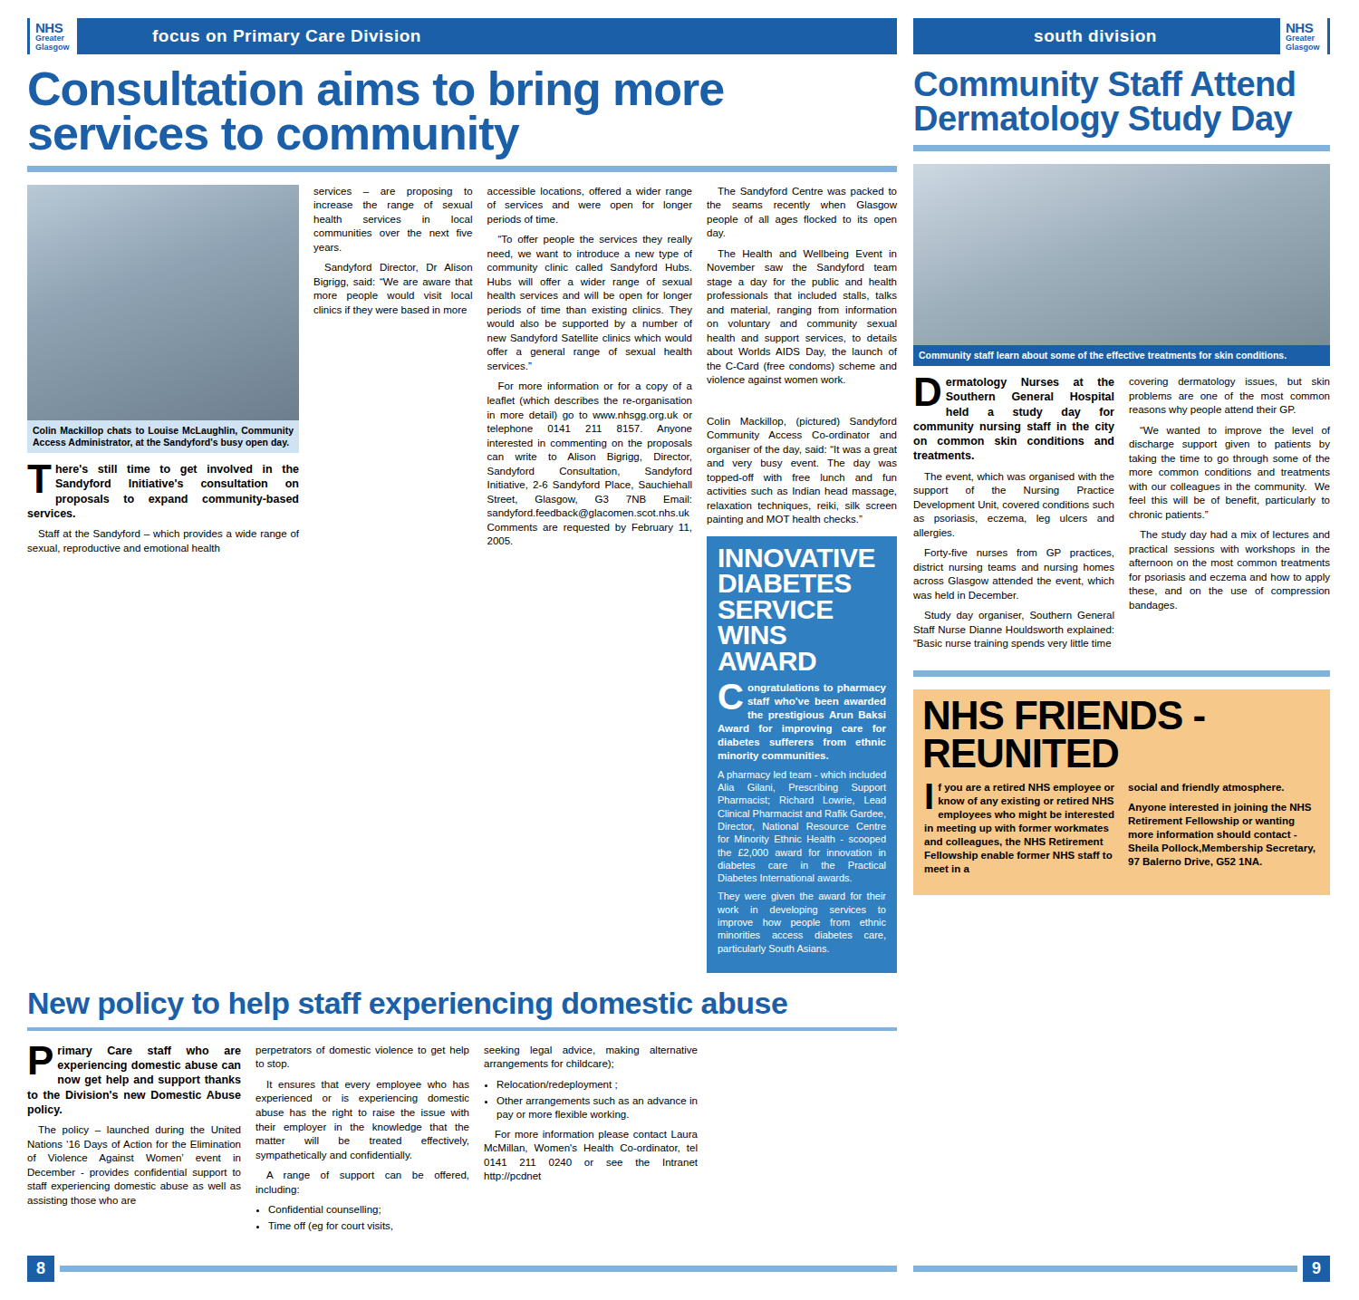NHSGreater
Glasgow
focus on Primary Care Division
south division
NHSGreater
Glasgow
Consultation aims to bring more services to community
Colin Mackillop chats to Louise McLaughlin, Community Access Administrator, at the Sandyford's busy open day.
There's still time to get involved in the Sandyford Initiative's consultation on proposals to expand community-based services.
Staff at the Sandyford – which provides a wide range of sexual, reproductive and emotional health
services – are proposing to increase the range of sexual health services in local communities over the next five years.
Sandyford Director, Dr Alison Bigrigg, said: “We are aware that more people would visit local clinics if they were based in more
accessible locations, offered a wider range of services and were open for longer periods of time.
“To offer people the services they really need, we want to introduce a new type of community clinic called Sandyford Hubs. Hubs will offer a wider range of sexual health services and will be open for longer periods of time than existing clinics. They would also be supported by a number of new Sandyford Satellite clinics which would offer a general range of sexual health services.”
For more information or for a copy of a leaflet (which describes the re-organisation in more detail) go to www.nhsgg.org.uk or telephone 0141 211 8157. Anyone interested in commenting on the proposals can write to Alison Bigrigg, Director, Sandyford Consultation, Sandyford Initiative, 2-6 Sandyford Place, Sauchiehall Street, Glasgow, G3 7NB Email: sandyford.feedback@glacomen.scot.nhs.uk Comments are requested by February 11, 2005.
The Sandyford Centre was packed to the seams recently when Glasgow people of all ages flocked to its open day.
The Health and Wellbeing Event in November saw the Sandyford team stage a day for the public and health professionals that included stalls, talks and material, ranging from information on voluntary and community sexual health and support services, to details about Worlds AIDS Day, the launch of the C-Card (free condoms) scheme and violence against women work.
Colin Mackillop, (pictured) Sandyford Community Access Co-ordinator and organiser of the day, said: “It was a great and very busy event. The day was topped-off with free lunch and fun activities such as Indian head massage, relaxation techniques, reiki, silk screen painting and MOT health checks.”
INNOVATIVE DIABETES SERVICE WINS AWARD
Congratulations to pharmacy staff who've been awarded the prestigious Arun Baksi Award for improving care for diabetes sufferers from ethnic minority communities.
A pharmacy led team - which included Alia Gilani, Prescribing Support Pharmacist; Richard Lowrie, Lead Clinical Pharmacist and Rafik Gardee, Director, National Resource Centre for Minority Ethnic Health - scooped the £2,000 award for innovation in diabetes care in the Practical Diabetes International awards.
They were given the award for their work in developing services to improve how people from ethnic minorities access diabetes care, particularly South Asians.
New policy to help staff experiencing domestic abuse
Primary Care staff who are experiencing domestic abuse can now get help and support thanks to the Division's new Domestic Abuse policy.
The policy – launched during the United Nations ‘16 Days of Action for the Elimination of Violence Against Women’ event in December - provides confidential support to staff experiencing domestic abuse as well as assisting those who are
perpetrators of domestic violence to get help to stop.
It ensures that every employee who has experienced or is experiencing domestic abuse has the right to raise the issue with their employer in the knowledge that the matter will be treated effectively, sympathetically and confidentially.
A range of support can be offered, including:
Confidential counselling;
Time off (eg for court visits,
seeking legal advice, making alternative arrangements for childcare);
Relocation/redeployment ;
Other arrangements such as an advance in pay or more flexible working.
For more information please contact Laura McMillan, Women's Health Co-ordinator, tel 0141 211 0240 or see the Intranet http://pcdnet
Community Staff Attend Dermatology Study Day
Community staff learn about some of the effective treatments for skin conditions.
Dermatology Nurses at the Southern General Hospital held a study day for community nursing staff in the city on common skin conditions and treatments.
The event, which was organised with the support of the Nursing Practice Development Unit, covered conditions such as psoriasis, eczema, leg ulcers and allergies.
Forty-five nurses from GP practices, district nursing teams and nursing homes across Glasgow attended the event, which was held in December.
Study day organiser, Southern General Staff Nurse Dianne Houldsworth explained: “Basic nurse training spends very little time
covering dermatology issues, but skin problems are one of the most common reasons why people attend their GP.
“We wanted to improve the level of discharge support given to patients by taking the time to go through some of the more common conditions and treatments with our colleagues in the community. We feel this will be of benefit, particularly to chronic patients.”
The study day had a mix of lectures and practical sessions with workshops in the afternoon on the most common treatments for psoriasis and eczema and how to apply these, and on the use of compression bandages.
NHS FRIENDS - REUNITED
If you are a retired NHS employee or know of any existing or retired NHS employees who might be interested in meeting up with former workmates and colleagues, the NHS Retirement Fellowship enable former NHS staff to meet in a
social and friendly atmosphere.
Anyone interested in joining the NHS Retirement Fellowship or wanting more information should contact - Sheila Pollock,Membership Secretary, 97 Balerno Drive, G52 1NA.
8
9